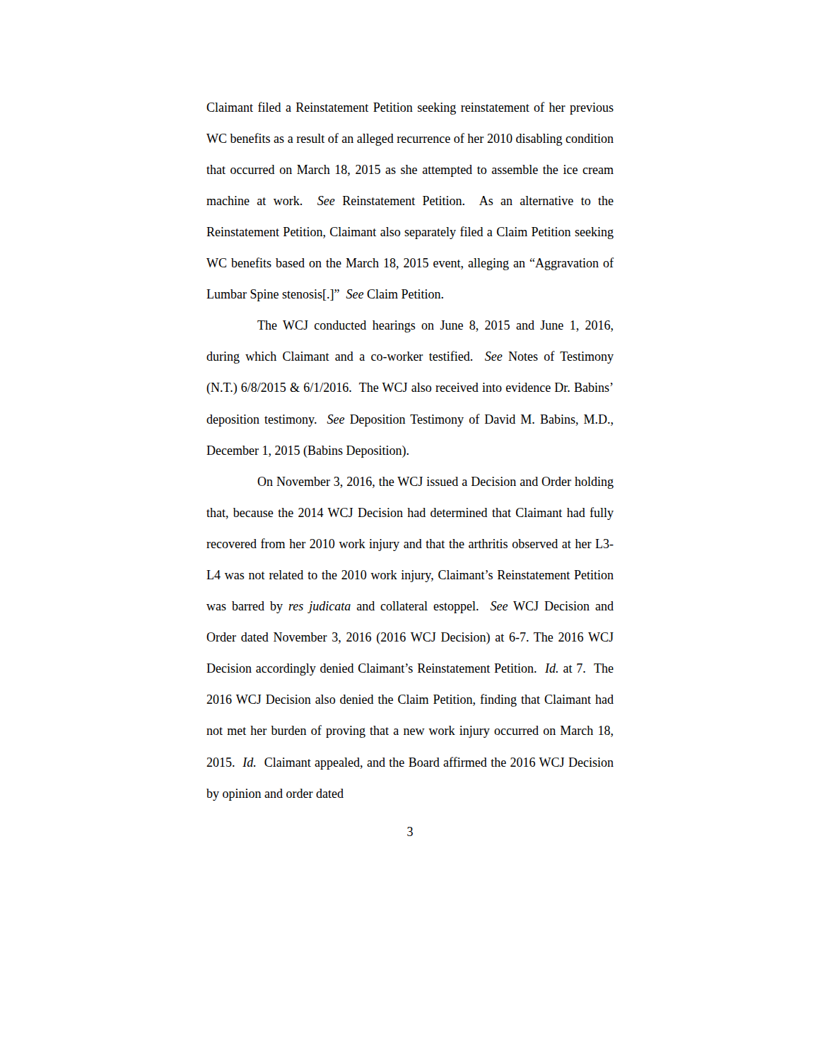Claimant filed a Reinstatement Petition seeking reinstatement of her previous WC benefits as a result of an alleged recurrence of her 2010 disabling condition that occurred on March 18, 2015 as she attempted to assemble the ice cream machine at work. See Reinstatement Petition. As an alternative to the Reinstatement Petition, Claimant also separately filed a Claim Petition seeking WC benefits based on the March 18, 2015 event, alleging an “Aggravation of Lumbar Spine stenosis[.]” See Claim Petition.
The WCJ conducted hearings on June 8, 2015 and June 1, 2016, during which Claimant and a co-worker testified. See Notes of Testimony (N.T.) 6/8/2015 & 6/1/2016. The WCJ also received into evidence Dr. Babins’ deposition testimony. See Deposition Testimony of David M. Babins, M.D., December 1, 2015 (Babins Deposition).
On November 3, 2016, the WCJ issued a Decision and Order holding that, because the 2014 WCJ Decision had determined that Claimant had fully recovered from her 2010 work injury and that the arthritis observed at her L3-L4 was not related to the 2010 work injury, Claimant’s Reinstatement Petition was barred by res judicata and collateral estoppel. See WCJ Decision and Order dated November 3, 2016 (2016 WCJ Decision) at 6-7. The 2016 WCJ Decision accordingly denied Claimant’s Reinstatement Petition. Id. at 7. The 2016 WCJ Decision also denied the Claim Petition, finding that Claimant had not met her burden of proving that a new work injury occurred on March 18, 2015. Id. Claimant appealed, and the Board affirmed the 2016 WCJ Decision by opinion and order dated
3